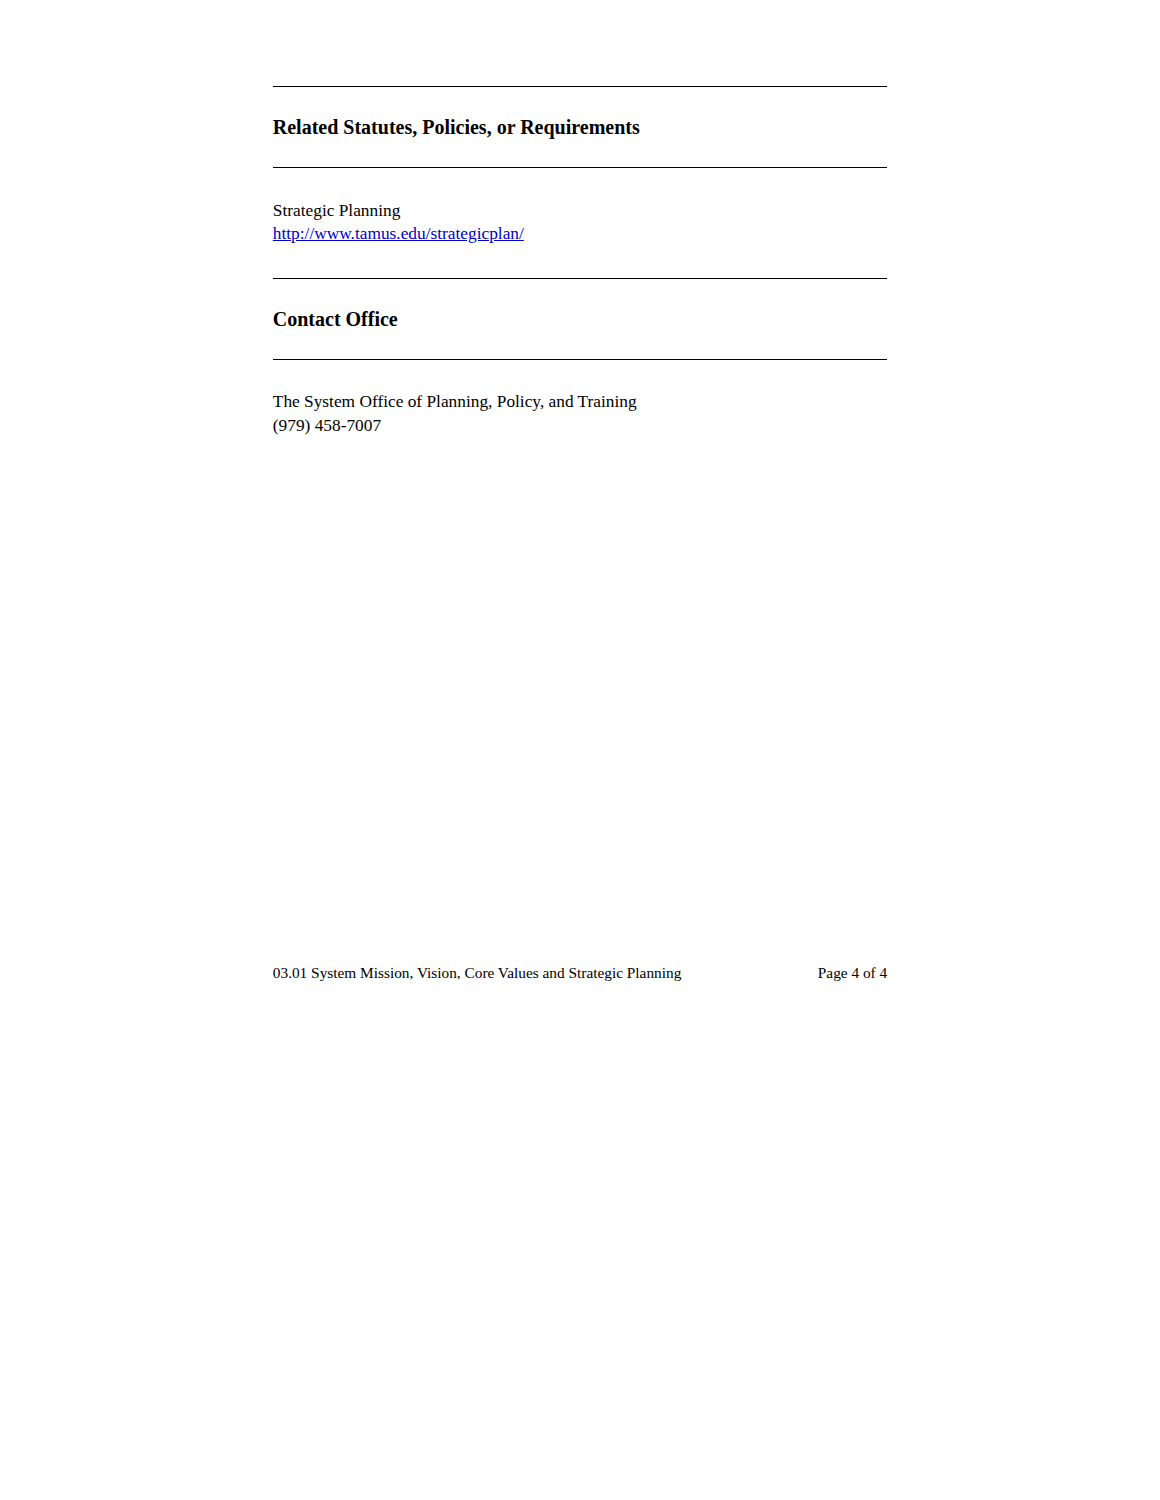Related Statutes, Policies, or Requirements
Strategic Planning
http://www.tamus.edu/strategicplan/
Contact Office
The System Office of Planning, Policy, and Training
(979) 458-7007
03.01 System Mission, Vision, Core Values and Strategic Planning
Page 4 of 4